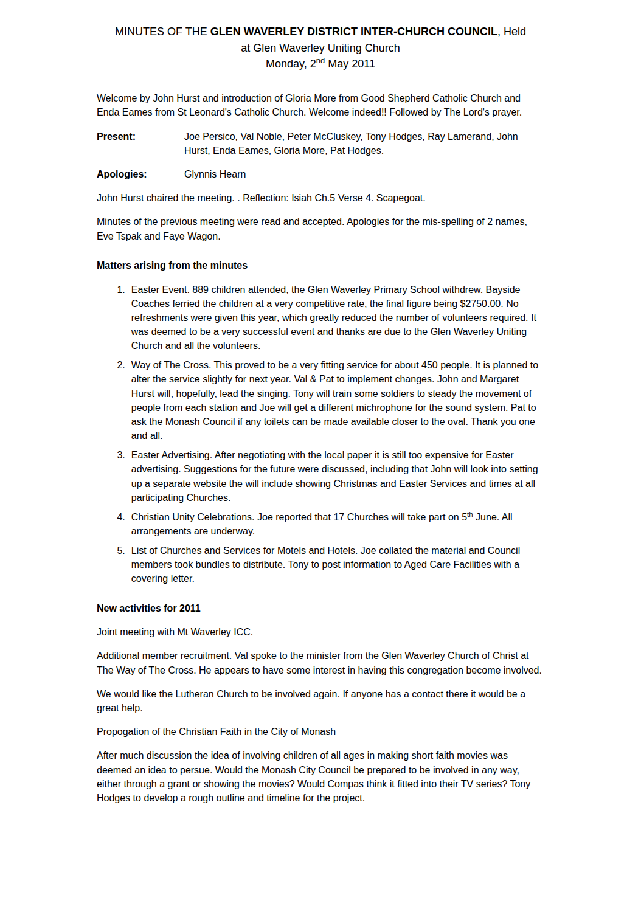MINUTES OF THE GLEN WAVERLEY DISTRICT INTER-CHURCH COUNCIL, Held
at Glen Waverley Uniting Church
Monday, 2nd May 2011
Welcome by John Hurst and introduction of Gloria More from Good Shepherd Catholic Church and Enda Eames from St Leonard's Catholic Church. Welcome indeed!! Followed by The Lord's prayer.
Present:
Joe Persico, Val Noble, Peter McCluskey, Tony Hodges, Ray Lamerand, John Hurst, Enda Eames, Gloria More, Pat Hodges.
Apologies:
Glynnis Hearn
John Hurst chaired the meeting. . Reflection: Isiah Ch.5 Verse 4. Scapegoat.
Minutes of the previous meeting were read and accepted. Apologies for the mis-spelling of 2 names, Eve Tspak and Faye Wagon.
Matters arising from the minutes
Easter Event. 889 children attended, the Glen Waverley Primary School withdrew. Bayside Coaches ferried the children at a very competitive rate, the final figure being $2750.00. No refreshments were given this year, which greatly reduced the number of volunteers required. It was deemed to be a very successful event and thanks are due to the Glen Waverley Uniting Church and all the volunteers.
Way of The Cross. This proved to be a very fitting service for about 450 people. It is planned to alter the service slightly for next year. Val & Pat to implement changes. John and Margaret Hurst will, hopefully, lead the singing. Tony will train some soldiers to steady the movement of people from each station and Joe will get a different michrophone for the sound system. Pat to ask the Monash Council if any toilets can be made available closer to the oval. Thank you one and all.
Easter Advertising. After negotiating with the local paper it is still too expensive for Easter advertising. Suggestions for the future were discussed, including that John will look into setting up a separate website the will include showing Christmas and Easter Services and times at all participating Churches.
Christian Unity Celebrations. Joe reported that 17 Churches will take part on 5th June. All arrangements are underway.
List of Churches and Services for Motels and Hotels. Joe collated the material and Council members took bundles to distribute. Tony to post information to Aged Care Facilities with a covering letter.
New activities for 2011
Joint meeting with Mt Waverley ICC.
Additional member recruitment. Val spoke to the minister from the Glen Waverley Church of Christ at The Way of The Cross. He appears to have some interest in having this congregation become involved.
We would like the Lutheran Church to be involved again. If anyone has a contact there it would be a great help.
Propogation of the Christian Faith in the City of Monash
After much discussion the idea of involving children of all ages in making short faith movies was deemed an idea to persue. Would the Monash City Council be prepared to be involved in any way, either through a grant or showing the movies? Would Compas think it fitted into their TV series? Tony Hodges to develop a rough outline and timeline for the project.